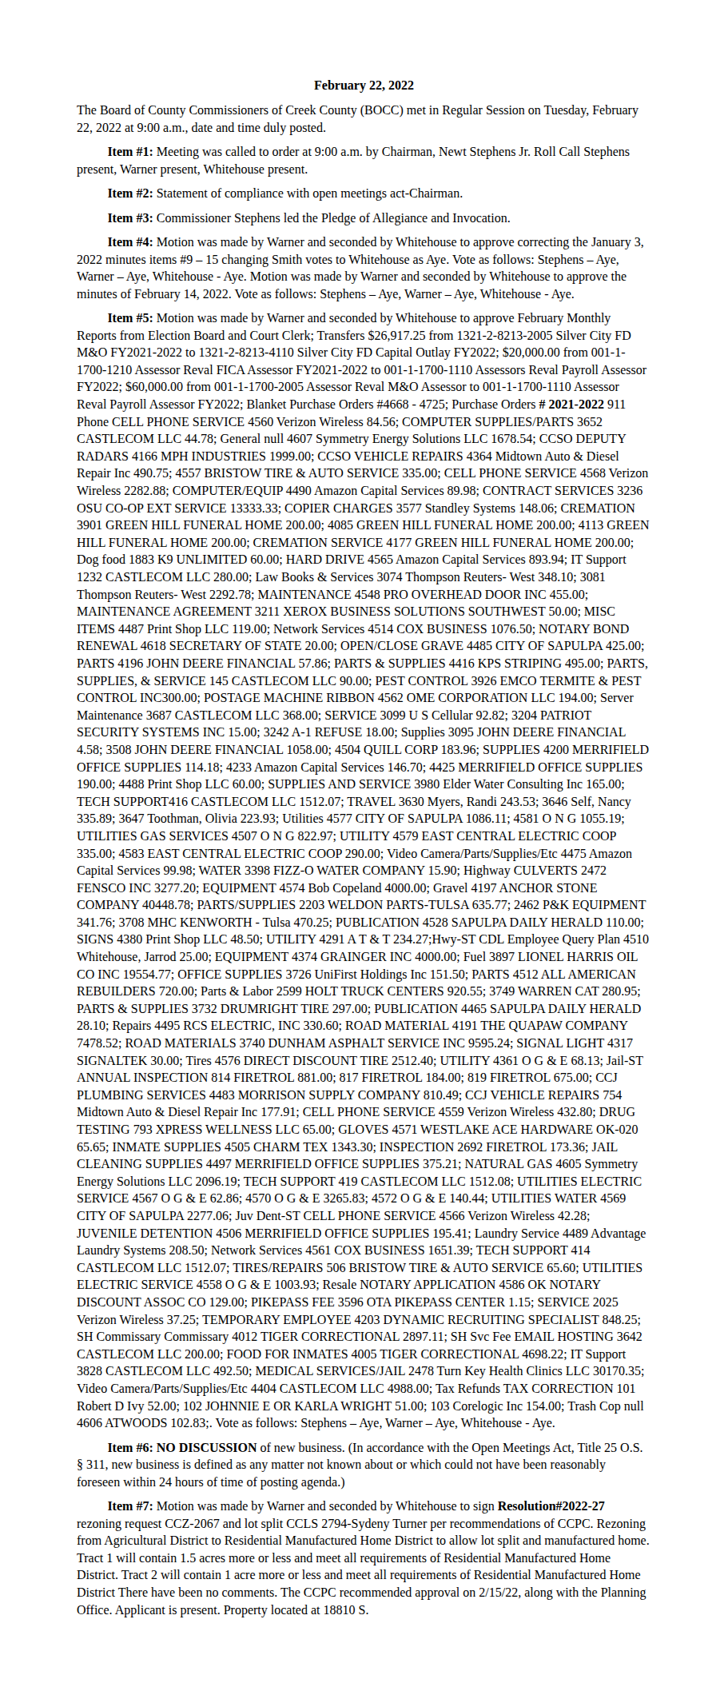February 22, 2022
The Board of County Commissioners of Creek County (BOCC) met in Regular Session on Tuesday, February 22, 2022 at 9:00 a.m., date and time duly posted.
Item #1: Meeting was called to order at 9:00 a.m. by Chairman, Newt Stephens Jr. Roll Call Stephens present, Warner present, Whitehouse present.
Item #2: Statement of compliance with open meetings act-Chairman.
Item #3: Commissioner Stephens led the Pledge of Allegiance and Invocation.
Item #4: Motion was made by Warner and seconded by Whitehouse to approve correcting the January 3, 2022 minutes items #9 – 15 changing Smith votes to Whitehouse as Aye. Vote as follows: Stephens – Aye, Warner – Aye, Whitehouse - Aye. Motion was made by Warner and seconded by Whitehouse to approve the minutes of February 14, 2022. Vote as follows: Stephens – Aye, Warner – Aye, Whitehouse - Aye.
Item #5: Motion was made by Warner and seconded by Whitehouse to approve February Monthly Reports from Election Board and Court Clerk; Transfers $26,917.25 from 1321-2-8213-2005 Silver City FD M&O FY2021-2022 to 1321-2-8213-4110 Silver City FD Capital Outlay FY2022; $20,000.00 from 001-1-1700-1210 Assessor Reval FICA Assessor FY2021-2022 to 001-1-1700-1110 Assessors Reval Payroll Assessor FY2022; $60,000.00 from 001-1-1700-2005 Assessor Reval M&O Assessor to 001-1-1700-1110 Assessor Reval Payroll Assessor FY2022; Blanket Purchase Orders #4668 - 4725; Purchase Orders # 2021-2022 911 Phone CELL PHONE SERVICE 4560 Verizon Wireless 84.56; COMPUTER SUPPLIES/PARTS 3652 CASTLECOM LLC 44.78; General null 4607 Symmetry Energy Solutions LLC 1678.54; CCSO DEPUTY RADARS 4166 MPH INDUSTRIES 1999.00; CCSO VEHICLE REPAIRS 4364 Midtown Auto & Diesel Repair Inc 490.75; 4557 BRISTOW TIRE & AUTO SERVICE 335.00; CELL PHONE SERVICE 4568 Verizon Wireless 2282.88; COMPUTER/EQUIP 4490 Amazon Capital Services 89.98; CONTRACT SERVICES 3236 OSU CO-OP EXT SERVICE 13333.33; COPIER CHARGES 3577 Standley Systems 148.06; CREMATION 3901 GREEN HILL FUNERAL HOME 200.00; 4085 GREEN HILL FUNERAL HOME 200.00; 4113 GREEN HILL FUNERAL HOME 200.00; CREMATION SERVICE 4177 GREEN HILL FUNERAL HOME 200.00; Dog food 1883 K9 UNLIMITED 60.00; HARD DRIVE 4565 Amazon Capital Services 893.94; IT Support 1232 CASTLECOM LLC 280.00; Law Books & Services 3074 Thompson Reuters- West 348.10; 3081 Thompson Reuters- West 2292.78; MAINTENANCE 4548 PRO OVERHEAD DOOR INC 455.00; MAINTENANCE AGREEMENT 3211 XEROX BUSINESS SOLUTIONS SOUTHWEST 50.00; MISC ITEMS 4487 Print Shop LLC 119.00; Network Services 4514 COX BUSINESS 1076.50; NOTARY BOND RENEWAL 4618 SECRETARY OF STATE 20.00; OPEN/CLOSE GRAVE 4485 CITY OF SAPULPA 425.00; PARTS 4196 JOHN DEERE FINANCIAL 57.86; PARTS & SUPPLIES 4416 KPS STRIPING 495.00; PARTS, SUPPLIES, & SERVICE 145 CASTLECOM LLC 90.00; PEST CONTROL 3926 EMCO TERMITE & PEST CONTROL INC300.00; POSTAGE MACHINE RIBBON 4562 OME CORPORATION LLC 194.00; Server Maintenance 3687 CASTLECOM LLC 368.00; SERVICE 3099 U S Cellular 92.82; 3204 PATRIOT SECURITY SYSTEMS INC 15.00; 3242 A-1 REFUSE 18.00; Supplies 3095 JOHN DEERE FINANCIAL 4.58; 3508 JOHN DEERE FINANCIAL 1058.00; 4504 QUILL CORP 183.96; SUPPLIES 4200 MERRIFIELD OFFICE SUPPLIES 114.18; 4233 Amazon Capital Services 146.70; 4425 MERRIFIELD OFFICE SUPPLIES 190.00; 4488 Print Shop LLC 60.00; SUPPLIES AND SERVICE 3980 Elder Water Consulting Inc 165.00; TECH SUPPORT416 CASTLECOM LLC 1512.07; TRAVEL 3630 Myers, Randi 243.53; 3646 Self, Nancy 335.89; 3647 Toothman, Olivia 223.93; Utilities 4577 CITY OF SAPULPA 1086.11; 4581 O N G 1055.19; UTILITIES GAS SERVICES 4507 O N G 822.97; UTILITY 4579 EAST CENTRAL ELECTRIC COOP 335.00; 4583 EAST CENTRAL ELECTRIC COOP 290.00; Video Camera/Parts/Supplies/Etc 4475 Amazon Capital Services 99.98; WATER 3398 FIZZ-O WATER COMPANY 15.90; Highway CULVERTS 2472 FENSCO INC 3277.20; EQUIPMENT 4574 Bob Copeland 4000.00; Gravel 4197 ANCHOR STONE COMPANY 40448.78; PARTS/SUPPLIES 2203 WELDON PARTS-TULSA 635.77; 2462 P&K EQUIPMENT 341.76; 3708 MHC KENWORTH - Tulsa 470.25; PUBLICATION 4528 SAPULPA DAILY HERALD 110.00; SIGNS 4380 Print Shop LLC 48.50; UTILITY 4291 A T & T 234.27;Hwy-ST CDL Employee Query Plan 4510 Whitehouse, Jarrod 25.00; EQUIPMENT 4374 GRAINGER INC 4000.00; Fuel 3897 LIONEL HARRIS OIL CO INC 19554.77; OFFICE SUPPLIES 3726 UniFirst Holdings Inc 151.50; PARTS 4512 ALL AMERICAN REBUILDERS 720.00; Parts & Labor 2599 HOLT TRUCK CENTERS 920.55; 3749 WARREN CAT 280.95; PARTS & SUPPLIES 3732 DRUMRIGHT TIRE 297.00; PUBLICATION 4465 SAPULPA DAILY HERALD 28.10; Repairs 4495 RCS ELECTRIC, INC 330.60; ROAD MATERIAL 4191 THE QUAPAW COMPANY 7478.52; ROAD MATERIALS 3740 DUNHAM ASPHALT SERVICE INC 9595.24; SIGNAL LIGHT 4317 SIGNALTEK 30.00; Tires 4576 DIRECT DISCOUNT TIRE 2512.40; UTILITY 4361 O G & E 68.13; Jail-ST ANNUAL INSPECTION 814 FIRETROL 881.00; 817 FIRETROL 184.00; 819 FIRETROL 675.00; CCJ PLUMBING SERVICES 4483 MORRISON SUPPLY COMPANY 810.49; CCJ VEHICLE REPAIRS 754 Midtown Auto & Diesel Repair Inc 177.91; CELL PHONE SERVICE 4559 Verizon Wireless 432.80; DRUG TESTING 793 XPRESS WELLNESS LLC 65.00; GLOVES 4571 WESTLAKE ACE HARDWARE OK-020 65.65; INMATE SUPPLIES 4505 CHARM TEX 1343.30; INSPECTION 2692 FIRETROL 173.36; JAIL CLEANING SUPPLIES 4497 MERRIFIELD OFFICE SUPPLIES 375.21; NATURAL GAS 4605 Symmetry Energy Solutions LLC 2096.19; TECH SUPPORT 419 CASTLECOM LLC 1512.08; UTILITIES ELECTRIC SERVICE 4567 O G & E 62.86; 4570 O G & E 3265.83; 4572 O G & E 140.44; UTILITIES WATER 4569 CITY OF SAPULPA 2277.06; Juv Dent-ST CELL PHONE SERVICE 4566 Verizon Wireless 42.28; JUVENILE DETENTION 4506 MERRIFIELD OFFICE SUPPLIES 195.41; Laundry Service 4489 Advantage Laundry Systems 208.50; Network Services 4561 COX BUSINESS 1651.39; TECH SUPPORT 414 CASTLECOM LLC 1512.07; TIRES/REPAIRS 506 BRISTOW TIRE & AUTO SERVICE 65.60; UTILITIES ELECTRIC SERVICE 4558 O G & E 1003.93; Resale NOTARY APPLICATION 4586 OK NOTARY DISCOUNT ASSOC CO 129.00; PIKEPASS FEE 3596 OTA PIKEPASS CENTER 1.15; SERVICE 2025 Verizon Wireless 37.25; TEMPORARY EMPLOYEE 4203 DYNAMIC RECRUITING SPECIALIST 848.25; SH Commissary Commissary 4012 TIGER CORRECTIONAL 2897.11; SH Svc Fee EMAIL HOSTING 3642 CASTLECOM LLC 200.00; FOOD FOR INMATES 4005 TIGER CORRECTIONAL 4698.22; IT Support 3828 CASTLECOM LLC 492.50; MEDICAL SERVICES/JAIL 2478 Turn Key Health Clinics LLC 30170.35; Video Camera/Parts/Supplies/Etc 4404 CASTLECOM LLC 4988.00; Tax Refunds TAX CORRECTION 101 Robert D Ivy 52.00; 102 JOHNNIE E OR KARLA WRIGHT 51.00; 103 Corelogic Inc 154.00; Trash Cop null 4606 ATWOODS 102.83;. Vote as follows: Stephens – Aye, Warner – Aye, Whitehouse - Aye.
Item #6: NO DISCUSSION of new business. (In accordance with the Open Meetings Act, Title 25 O.S. § 311, new business is defined as any matter not known about or which could not have been reasonably foreseen within 24 hours of time of posting agenda.)
Item #7: Motion was made by Warner and seconded by Whitehouse to sign Resolution#2022-27 rezoning request CCZ-2067 and lot split CCLS 2794-Sydeny Turner per recommendations of CCPC. Rezoning from Agricultural District to Residential Manufactured Home District to allow lot split and manufactured home. Tract 1 will contain 1.5 acres more or less and meet all requirements of Residential Manufactured Home District. Tract 2 will contain 1 acre more or less and meet all requirements of Residential Manufactured Home District There have been no comments. The CCPC recommended approval on 2/15/22, along with the Planning Office. Applicant is present. Property located at 18810 S.